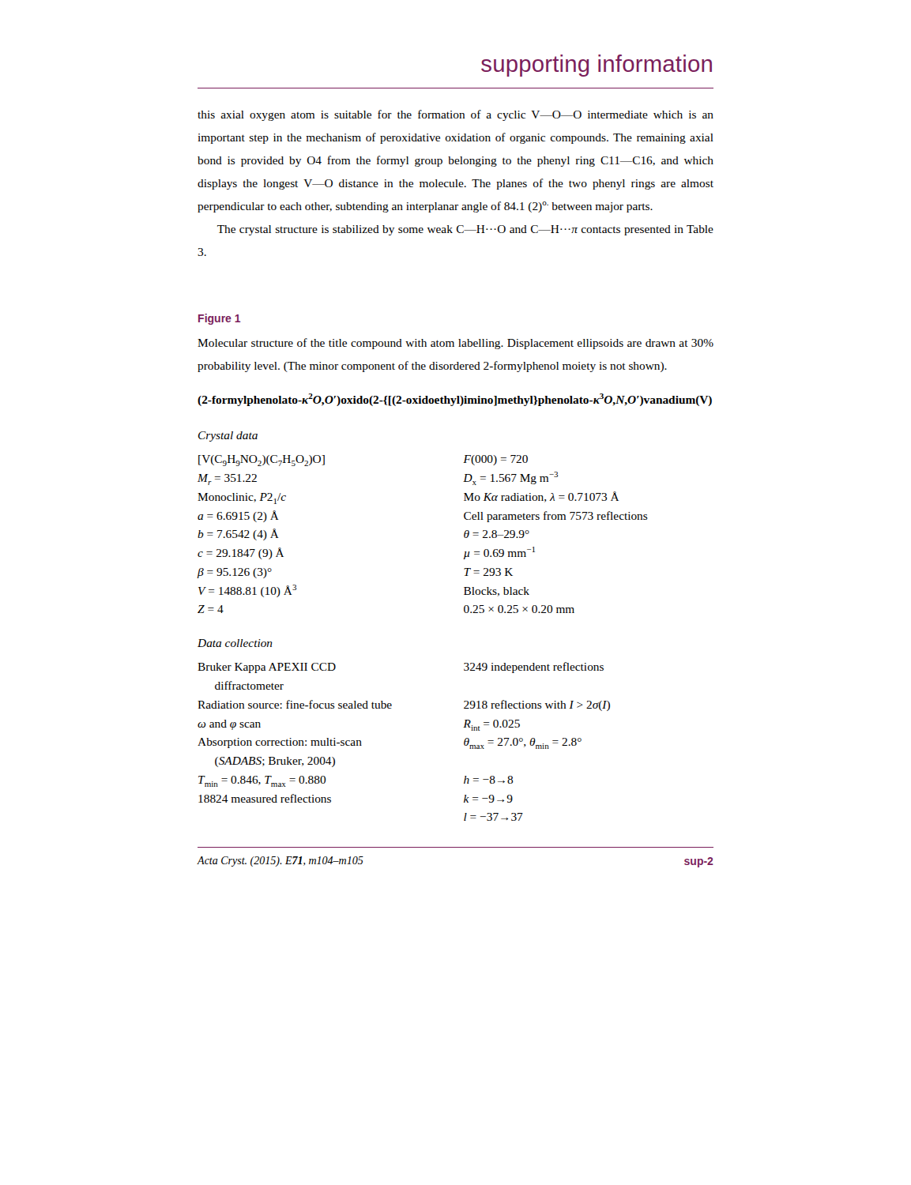supporting information
this axial oxygen atom is suitable for the formation of a cyclic V—O—O intermediate which is an important step in the mechanism of peroxidative oxidation of organic compounds. The remaining axial bond is provided by O4 from the formyl group belonging to the phenyl ring C11—C16, and which displays the longest V—O distance in the molecule. The planes of the two phenyl rings are almost perpendicular to each other, subtending an interplanar angle of 84.1 (2)o. between major parts.
The crystal structure is stabilized by some weak C—H···O and C—H···π contacts presented in Table 3.
Figure 1
Molecular structure of the title compound with atom labelling. Displacement ellipsoids are drawn at 30% probability level. (The minor component of the disordered 2-formylphenol moiety is not shown).
(2-formylphenolato-κ2O,O′)oxido(2-{[(2-oxidoethyl)imino]methyl}phenolato-κ3O,N,O′)vanadium(V)
Crystal data
| [V(C 9 H 9 NO 2 )(C 7 H 5 O 2 )O] | F (000) = 720 |
| M r = 351.22 | D x = 1.567 Mg m −3 |
| Monoclinic, P 2 1 / c | Mo Kα radiation, λ = 0.71073 Å |
| a = 6.6915 (2) Å | Cell parameters from 7573 reflections |
| b = 7.6542 (4) Å | θ = 2.8–29.9° |
| c = 29.1847 (9) Å | µ = 0.69 mm −1 |
| β = 95.126 (3)° | T = 293 K |
| V = 1488.81 (10) Å 3 | Blocks, black |
| Z = 4 | 0.25 × 0.25 × 0.20 mm |
Data collection
| Bruker Kappa APEXII CCD diffractometer | 3249 independent reflections |
| Radiation source: fine-focus sealed tube | 2918 reflections with I > 2 σ ( I ) |
| ω and φ scan | R int = 0.025 |
| Absorption correction: multi-scan ( SADABS ; Bruker, 2004) | θ max = 27.0°, θ min = 2.8° |
| T min = 0.846, T max = 0.880 | h = −8→8 |
| 18824 measured reflections | k = −9→9 |
| | l = −37→37 |
Acta Cryst. (2015). E71, m104–m105
sup-2